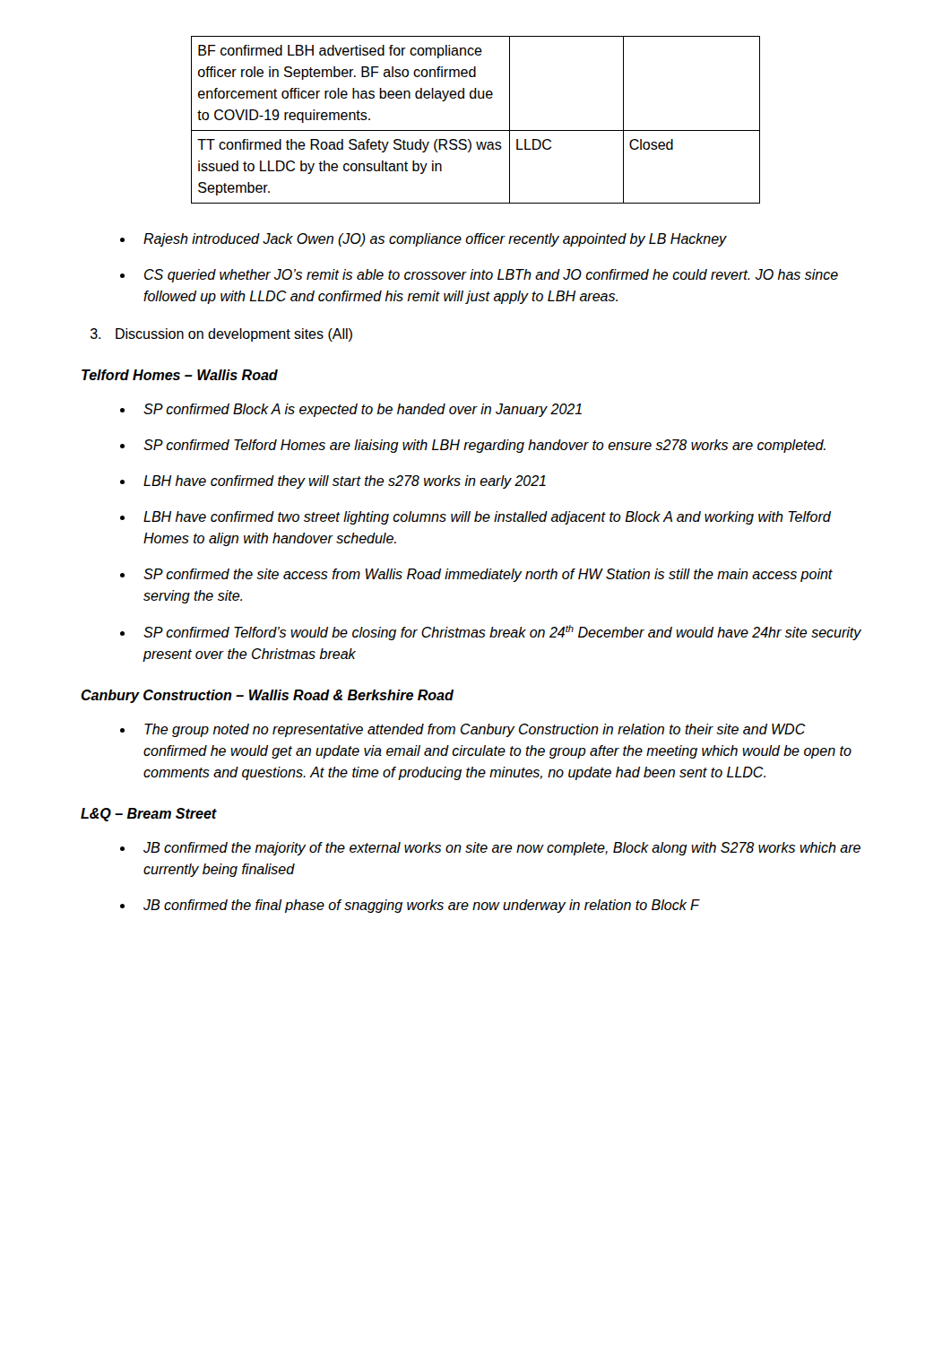| BF confirmed LBH advertised for compliance officer role in September. BF also confirmed enforcement officer role has been delayed due to COVID-19 requirements. | | |
| TT confirmed the Road Safety Study (RSS) was issued to LLDC by the consultant by in September. | LLDC | Closed |
Rajesh introduced Jack Owen (JO) as compliance officer recently appointed by LB Hackney
CS queried whether JO’s remit is able to crossover into LBTh and JO confirmed he could revert. JO has since followed up with LLDC and confirmed his remit will just apply to LBH areas.
Discussion on development sites (All)
Telford Homes – Wallis Road
SP confirmed Block A is expected to be handed over in January 2021
SP confirmed Telford Homes are liaising with LBH regarding handover to ensure s278 works are completed.
LBH have confirmed they will start the s278 works in early 2021
LBH have confirmed two street lighting columns will be installed adjacent to Block A and working with Telford Homes to align with handover schedule.
SP confirmed the site access from Wallis Road immediately north of HW Station is still the main access point serving the site.
SP confirmed Telford’s would be closing for Christmas break on 24th December and would have 24hr site security present over the Christmas break
Canbury Construction – Wallis Road & Berkshire Road
The group noted no representative attended from Canbury Construction in relation to their site and WDC confirmed he would get an update via email and circulate to the group after the meeting which would be open to comments and questions. At the time of producing the minutes, no update had been sent to LLDC.
L&Q – Bream Street
JB confirmed the majority of the external works on site are now complete, Block along with S278 works which are currently being finalised
JB confirmed the final phase of snagging works are now underway in relation to Block F